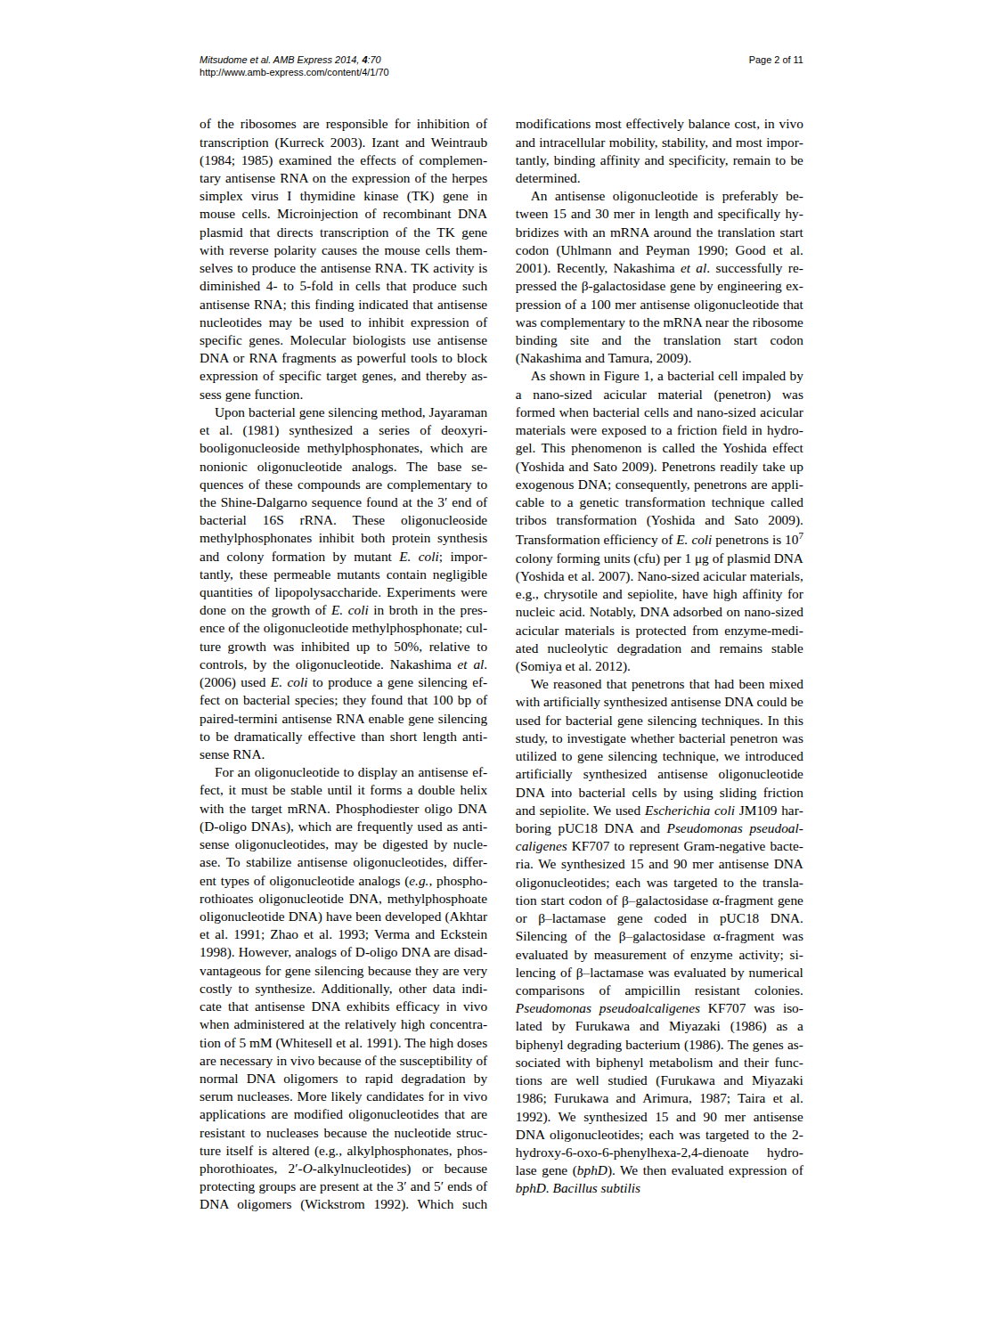Mitsudome et al. AMB Express 2014, 4:70
http://www.amb-express.com/content/4/1/70
Page 2 of 11
of the ribosomes are responsible for inhibition of transcription (Kurreck 2003). Izant and Weintraub (1984; 1985) examined the effects of complementary antisense RNA on the expression of the herpes simplex virus I thymidine kinase (TK) gene in mouse cells. Microinjection of recombinant DNA plasmid that directs transcription of the TK gene with reverse polarity causes the mouse cells themselves to produce the antisense RNA. TK activity is diminished 4- to 5-fold in cells that produce such antisense RNA; this finding indicated that antisense nucleotides may be used to inhibit expression of specific genes. Molecular biologists use antisense DNA or RNA fragments as powerful tools to block expression of specific target genes, and thereby assess gene function.
Upon bacterial gene silencing method, Jayaraman et al. (1981) synthesized a series of deoxyribooligonucleoside methylphosphonates, which are nonionic oligonucleotide analogs. The base sequences of these compounds are complementary to the Shine-Dalgarno sequence found at the 3′ end of bacterial 16S rRNA. These oligonucleoside methylphosphonates inhibit both protein synthesis and colony formation by mutant E. coli; importantly, these permeable mutants contain negligible quantities of lipopolysaccharide. Experiments were done on the growth of E. coli in broth in the presence of the oligonucleotide methylphosphonate; culture growth was inhibited up to 50%, relative to controls, by the oligonucleotide. Nakashima et al. (2006) used E. coli to produce a gene silencing effect on bacterial species; they found that 100 bp of paired-termini antisense RNA enable gene silencing to be dramatically effective than short length antisense RNA.
For an oligonucleotide to display an antisense effect, it must be stable until it forms a double helix with the target mRNA. Phosphodiester oligo DNA (D-oligo DNAs), which are frequently used as antisense oligonucleotides, may be digested by nuclease. To stabilize antisense oligonucleotides, different types of oligonucleotide analogs (e.g., phosphorothioates oligonucleotide DNA, methylphosphoate oligonucleotide DNA) have been developed (Akhtar et al. 1991; Zhao et al. 1993; Verma and Eckstein 1998). However, analogs of D-oligo DNA are disadvantageous for gene silencing because they are very costly to synthesize. Additionally, other data indicate that antisense DNA exhibits efficacy in vivo when administered at the relatively high concentration of 5 mM (Whitesell et al. 1991). The high doses are necessary in vivo because of the susceptibility of normal DNA oligomers to rapid degradation by serum nucleases. More likely candidates for in vivo applications are modified oligonucleotides that are resistant to nucleases because the nucleotide structure itself is altered (e.g., alkylphosphonates, phosphorothioates, 2′-O-alkylnucleotides) or because protecting groups are present at the 3′ and 5′ ends of DNA oligomers (Wickstrom 1992). Which such modifications most effectively balance cost, in vivo and intracellular mobility, stability, and most importantly, binding affinity and specificity, remain to be determined.
An antisense oligonucleotide is preferably between 15 and 30 mer in length and specifically hybridizes with an mRNA around the translation start codon (Uhlmann and Peyman 1990; Good et al. 2001). Recently, Nakashima et al. successfully repressed the β-galactosidase gene by engineering expression of a 100 mer antisense oligonucleotide that was complementary to the mRNA near the ribosome binding site and the translation start codon (Nakashima and Tamura, 2009).
As shown in Figure 1, a bacterial cell impaled by a nano-sized acicular material (penetron) was formed when bacterial cells and nano-sized acicular materials were exposed to a friction field in hydrogel. This phenomenon is called the Yoshida effect (Yoshida and Sato 2009). Penetrons readily take up exogenous DNA; consequently, penetrons are applicable to a genetic transformation technique called tribos transformation (Yoshida and Sato 2009). Transformation efficiency of E. coli penetrons is 107 colony forming units (cfu) per 1 μg of plasmid DNA (Yoshida et al. 2007). Nano-sized acicular materials, e.g., chrysotile and sepiolite, have high affinity for nucleic acid. Notably, DNA adsorbed on nano-sized acicular materials is protected from enzyme-mediated nucleolytic degradation and remains stable (Somiya et al. 2012).
We reasoned that penetrons that had been mixed with artificially synthesized antisense DNA could be used for bacterial gene silencing techniques. In this study, to investigate whether bacterial penetron was utilized to gene silencing technique, we introduced artificially synthesized antisense oligonucleotide DNA into bacterial cells by using sliding friction and sepiolite. We used Escherichia coli JM109 harboring pUC18 DNA and Pseudomonas pseudoalcaligenes KF707 to represent Gram-negative bacteria. We synthesized 15 and 90 mer antisense DNA oligonucleotides; each was targeted to the translation start codon of β–galactosidase α-fragment gene or β–lactamase gene coded in pUC18 DNA. Silencing of the β–galactosidase α-fragment was evaluated by measurement of enzyme activity; silencing of β–lactamase was evaluated by numerical comparisons of ampicillin resistant colonies. Pseudomonas pseudoalcaligenes KF707 was isolated by Furukawa and Miyazaki (1986) as a biphenyl degrading bacterium (1986). The genes associated with biphenyl metabolism and their functions are well studied (Furukawa and Miyazaki 1986; Furukawa and Arimura, 1987; Taira et al. 1992). We synthesized 15 and 90 mer antisense DNA oligonucleotides; each was targeted to the 2-hydroxy-6-oxo-6-phenylhexa-2,4-dienoate hydrolase gene (bphD). We then evaluated expression of bphD. Bacillus subtilis